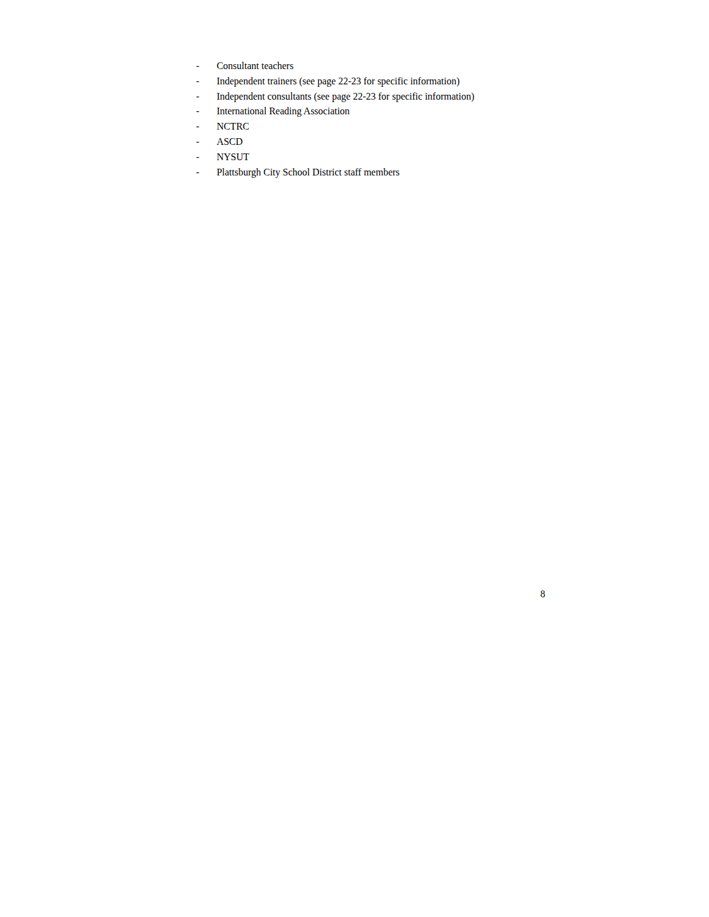Consultant teachers
Independent trainers (see page 22-23 for specific information)
Independent consultants (see page 22-23 for specific information)
International Reading Association
NCTRC
ASCD
NYSUT
Plattsburgh City School District staff members
8